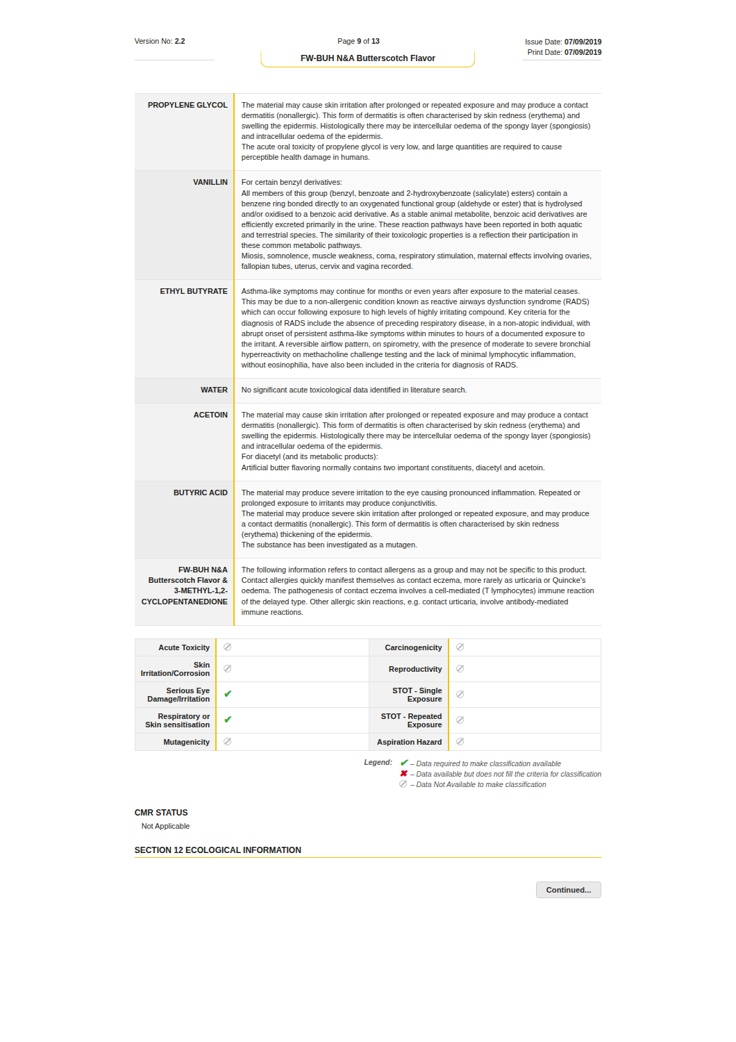Version No: 2.2
Page 9 of 13
Issue Date: 07/09/2019
Print Date: 07/09/2019
FW-BUH N&A Butterscotch Flavor
| PROPYLENE GLYCOL | The material may cause skin irritation after prolonged or repeated exposure and may produce a contact dermatitis (nonallergic). This form of dermatitis is often characterised by skin redness (erythema) and swelling the epidermis. Histologically there may be intercellular oedema of the spongy layer (spongiosis) and intracellular oedema of the epidermis. The acute oral toxicity of propylene glycol is very low, and large quantities are required to cause perceptible health damage in humans. |
| VANILLIN | For certain benzyl derivatives: All members of this group (benzyl, benzoate and 2-hydroxybenzoate (salicylate) esters) contain a benzene ring bonded directly to an oxygenated functional group (aldehyde or ester) that is hydrolysed and/or oxidised to a benzoic acid derivative. As a stable animal metabolite, benzoic acid derivatives are efficiently excreted primarily in the urine. These reaction pathways have been reported in both aquatic and terrestrial species. The similarity of their toxicologic properties is a reflection their participation in these common metabolic pathways. Miosis, somnolence, muscle weakness, coma, respiratory stimulation, maternal effects involving ovaries, fallopian tubes, uterus, cervix and vagina recorded. |
| ETHYL BUTYRATE | Asthma-like symptoms may continue for months or even years after exposure to the material ceases. This may be due to a non-allergenic condition known as reactive airways dysfunction syndrome (RADS) which can occur following exposure to high levels of highly irritating compound. Key criteria for the diagnosis of RADS include the absence of preceding respiratory disease, in a non-atopic individual, with abrupt onset of persistent asthma-like symptoms within minutes to hours of a documented exposure to the irritant. A reversible airflow pattern, on spirometry, with the presence of moderate to severe bronchial hyperreactivity on methacholine challenge testing and the lack of minimal lymphocytic inflammation, without eosinophilia, have also been included in the criteria for diagnosis of RADS. |
| WATER | No significant acute toxicological data identified in literature search. |
| ACETOIN | The material may cause skin irritation after prolonged or repeated exposure and may produce a contact dermatitis (nonallergic). This form of dermatitis is often characterised by skin redness (erythema) and swelling the epidermis. Histologically there may be intercellular oedema of the spongy layer (spongiosis) and intracellular oedema of the epidermis. For diacetyl (and its metabolic products): Artificial butter flavoring normally contains two important constituents, diacetyl and acetoin. |
| BUTYRIC ACID | The material may produce severe irritation to the eye causing pronounced inflammation. Repeated or prolonged exposure to irritants may produce conjunctivitis. The material may produce severe skin irritation after prolonged or repeated exposure, and may produce a contact dermatitis (nonallergic). This form of dermatitis is often characterised by skin redness (erythema) thickening of the epidermis. The substance has been investigated as a mutagen. |
| FW-BUH N&A Butterscotch Flavor & 3-METHYL-1,2-CYCLOPENTANEDIONE | The following information refers to contact allergens as a group and may not be specific to this product. Contact allergies quickly manifest themselves as contact eczema, more rarely as urticaria or Quincke's oedema. The pathogenesis of contact eczema involves a cell-mediated (T lymphocytes) immune reaction of the delayed type. Other allergic skin reactions, e.g. contact urticaria, involve antibody-mediated immune reactions. |
| Acute Toxicity | | Carcinogenicity | |
| Skin Irritation/Corrosion | | Reproductivity | |
| Serious Eye Damage/Irritation | ✔ | STOT - Single Exposure | |
| Respiratory or Skin sensitisation | ✔ | STOT - Repeated Exposure | |
| Mutagenicity | | Aspiration Hazard | |
Legend:
✔– Data required to make classification available
✖– Data available but does not fill the criteria for classification
– Data Not Available to make classification
CMR STATUS
Not Applicable
SECTION 12 ECOLOGICAL INFORMATION
Continued...